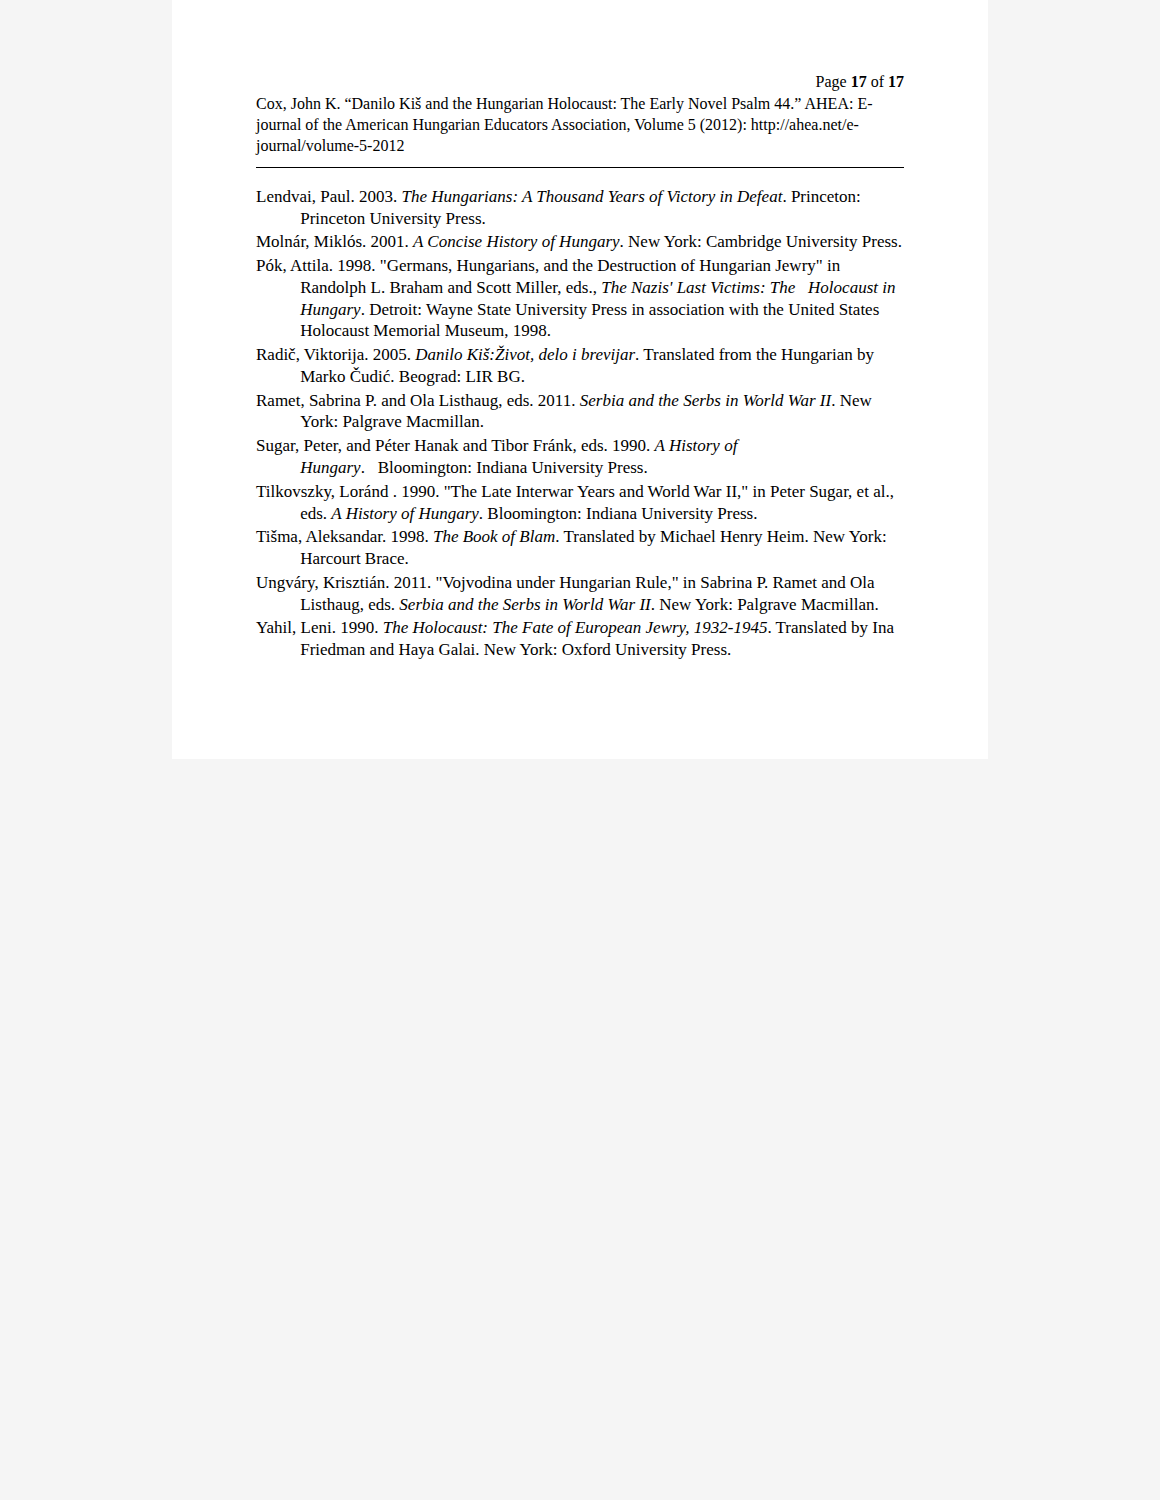Page 17 of 17
Cox, John K. “Danilo Kiš and the Hungarian Holocaust: The Early Novel Psalm 44.” AHEA: E-journal of the American Hungarian Educators Association, Volume 5 (2012): http://ahea.net/e-journal/volume-5-2012
Lendvai, Paul. 2003. The Hungarians: A Thousand Years of Victory in Defeat. Princeton: Princeton University Press.
Molnár, Miklós. 2001. A Concise History of Hungary. New York: Cambridge University Press.
Pók, Attila. 1998. "Germans, Hungarians, and the Destruction of Hungarian Jewry" in Randolph L. Braham and Scott Miller, eds., The Nazis' Last Victims: The Holocaust in Hungary. Detroit: Wayne State University Press in association with the United States Holocaust Memorial Museum, 1998.
Radič, Viktorija. 2005. Danilo Kiš:Život, delo i brevijar. Translated from the Hungarian by Marko Čudić. Beograd: LIR BG.
Ramet, Sabrina P. and Ola Listhaug, eds. 2011. Serbia and the Serbs in World War II. New York: Palgrave Macmillan.
Sugar, Peter, and Péter Hanak and Tibor Fránk, eds. 1990. A History of Hungary. Bloomington: Indiana University Press.
Tilkovszky, Loránd . 1990. "The Late Interwar Years and World War II," in Peter Sugar, et al., eds. A History of Hungary. Bloomington: Indiana University Press.
Tišma, Aleksandar. 1998. The Book of Blam. Translated by Michael Henry Heim. New York: Harcourt Brace.
Ungváry, Krisztián. 2011. "Vojvodina under Hungarian Rule," in Sabrina P. Ramet and Ola Listhaug, eds. Serbia and the Serbs in World War II. New York: Palgrave Macmillan.
Yahil, Leni. 1990. The Holocaust: The Fate of European Jewry, 1932-1945. Translated by Ina Friedman and Haya Galai. New York: Oxford University Press.